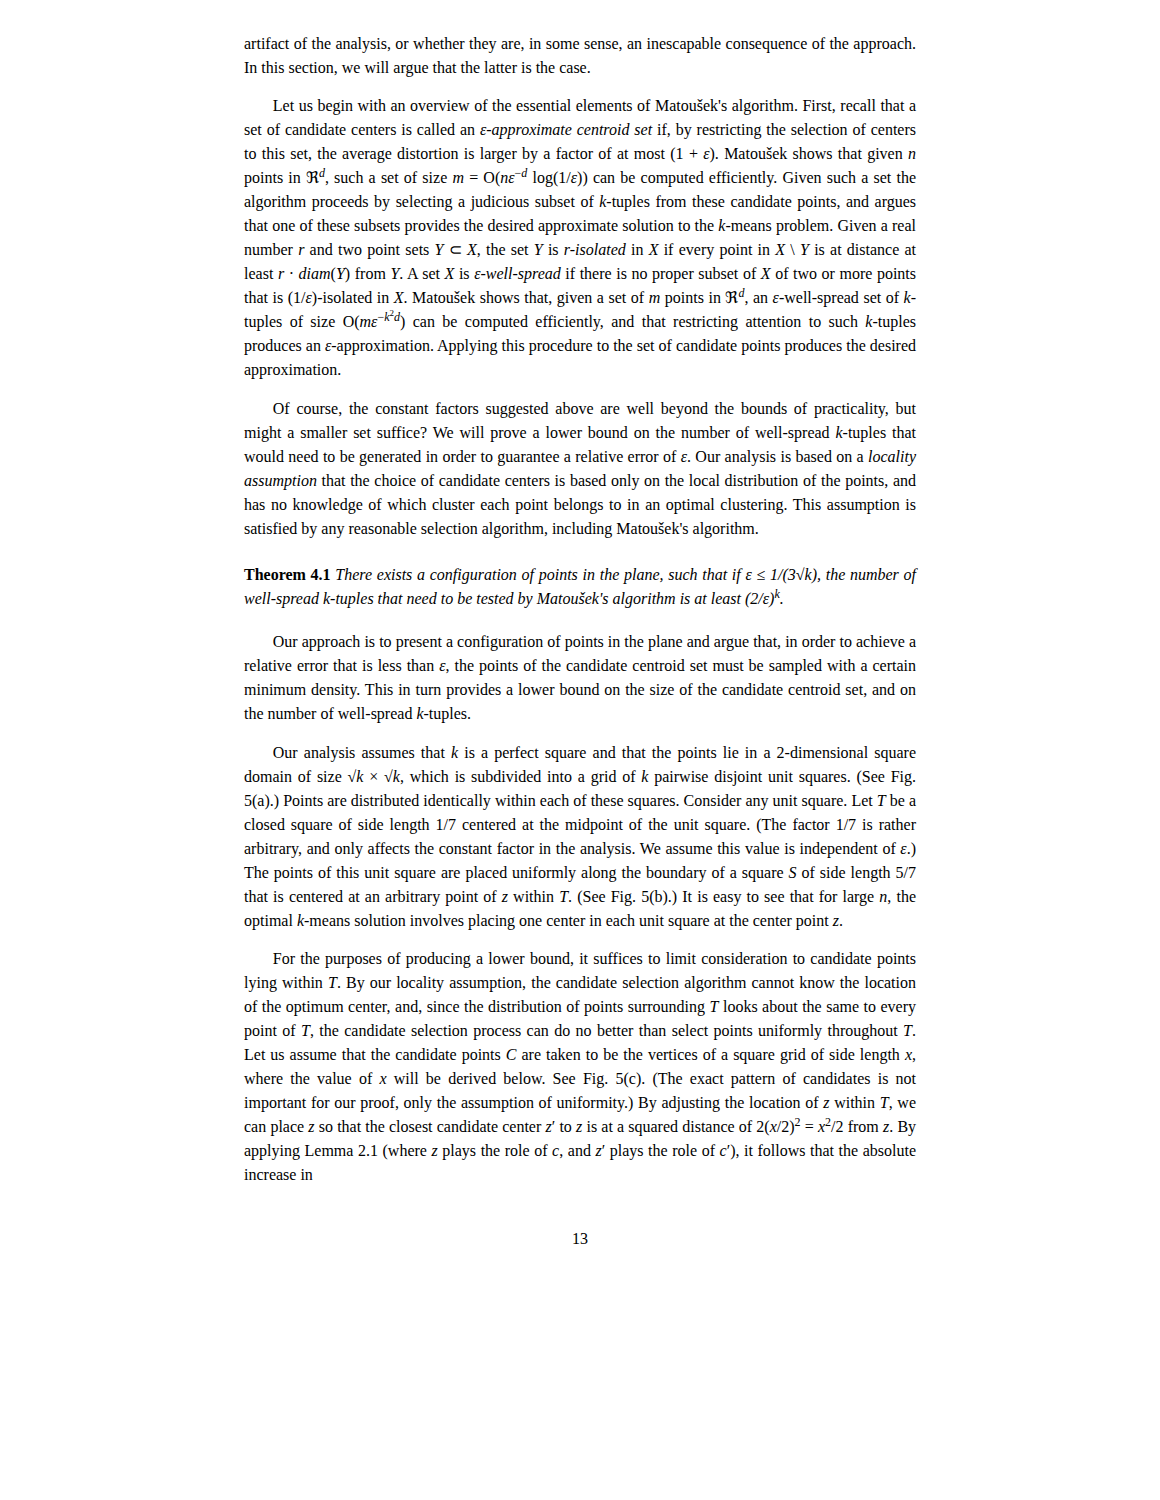artifact of the analysis, or whether they are, in some sense, an inescapable consequence of the approach. In this section, we will argue that the latter is the case.
Let us begin with an overview of the essential elements of Matoušek's algorithm. First, recall that a set of candidate centers is called an ε-approximate centroid set if, by restricting the selection of centers to this set, the average distortion is larger by a factor of at most (1 + ε). Matoušek shows that given n points in ℜd, such a set of size m = O(nε−d log(1/ε)) can be computed efficiently. Given such a set the algorithm proceeds by selecting a judicious subset of k-tuples from these candidate points, and argues that one of these subsets provides the desired approximate solution to the k-means problem. Given a real number r and two point sets Y ⊂ X, the set Y is r-isolated in X if every point in X \ Y is at distance at least r · diam(Y) from Y. A set X is ε-well-spread if there is no proper subset of X of two or more points that is (1/ε)-isolated in X. Matoušek shows that, given a set of m points in ℜd, an ε-well-spread set of k-tuples of size O(mε−k2d) can be computed efficiently, and that restricting attention to such k-tuples produces an ε-approximation. Applying this procedure to the set of candidate points produces the desired approximation.
Of course, the constant factors suggested above are well beyond the bounds of practicality, but might a smaller set suffice? We will prove a lower bound on the number of well-spread k-tuples that would need to be generated in order to guarantee a relative error of ε. Our analysis is based on a locality assumption that the choice of candidate centers is based only on the local distribution of the points, and has no knowledge of which cluster each point belongs to in an optimal clustering. This assumption is satisfied by any reasonable selection algorithm, including Matoušek's algorithm.
Theorem 4.1 There exists a configuration of points in the plane, such that if ε ≤ 1/(3√k), the number of well-spread k-tuples that need to be tested by Matoušek's algorithm is at least (2/ε)k.
Our approach is to present a configuration of points in the plane and argue that, in order to achieve a relative error that is less than ε, the points of the candidate centroid set must be sampled with a certain minimum density. This in turn provides a lower bound on the size of the candidate centroid set, and on the number of well-spread k-tuples.
Our analysis assumes that k is a perfect square and that the points lie in a 2-dimensional square domain of size √k × √k, which is subdivided into a grid of k pairwise disjoint unit squares. (See Fig. 5(a).) Points are distributed identically within each of these squares. Consider any unit square. Let T be a closed square of side length 1/7 centered at the midpoint of the unit square. (The factor 1/7 is rather arbitrary, and only affects the constant factor in the analysis. We assume this value is independent of ε.) The points of this unit square are placed uniformly along the boundary of a square S of side length 5/7 that is centered at an arbitrary point of z within T. (See Fig. 5(b).) It is easy to see that for large n, the optimal k-means solution involves placing one center in each unit square at the center point z.
For the purposes of producing a lower bound, it suffices to limit consideration to candidate points lying within T. By our locality assumption, the candidate selection algorithm cannot know the location of the optimum center, and, since the distribution of points surrounding T looks about the same to every point of T, the candidate selection process can do no better than select points uniformly throughout T. Let us assume that the candidate points C are taken to be the vertices of a square grid of side length x, where the value of x will be derived below. See Fig. 5(c). (The exact pattern of candidates is not important for our proof, only the assumption of uniformity.) By adjusting the location of z within T, we can place z so that the closest candidate center z′ to z is at a squared distance of 2(x/2)2 = x2/2 from z. By applying Lemma 2.1 (where z plays the role of c, and z′ plays the role of c′), it follows that the absolute increase in
13